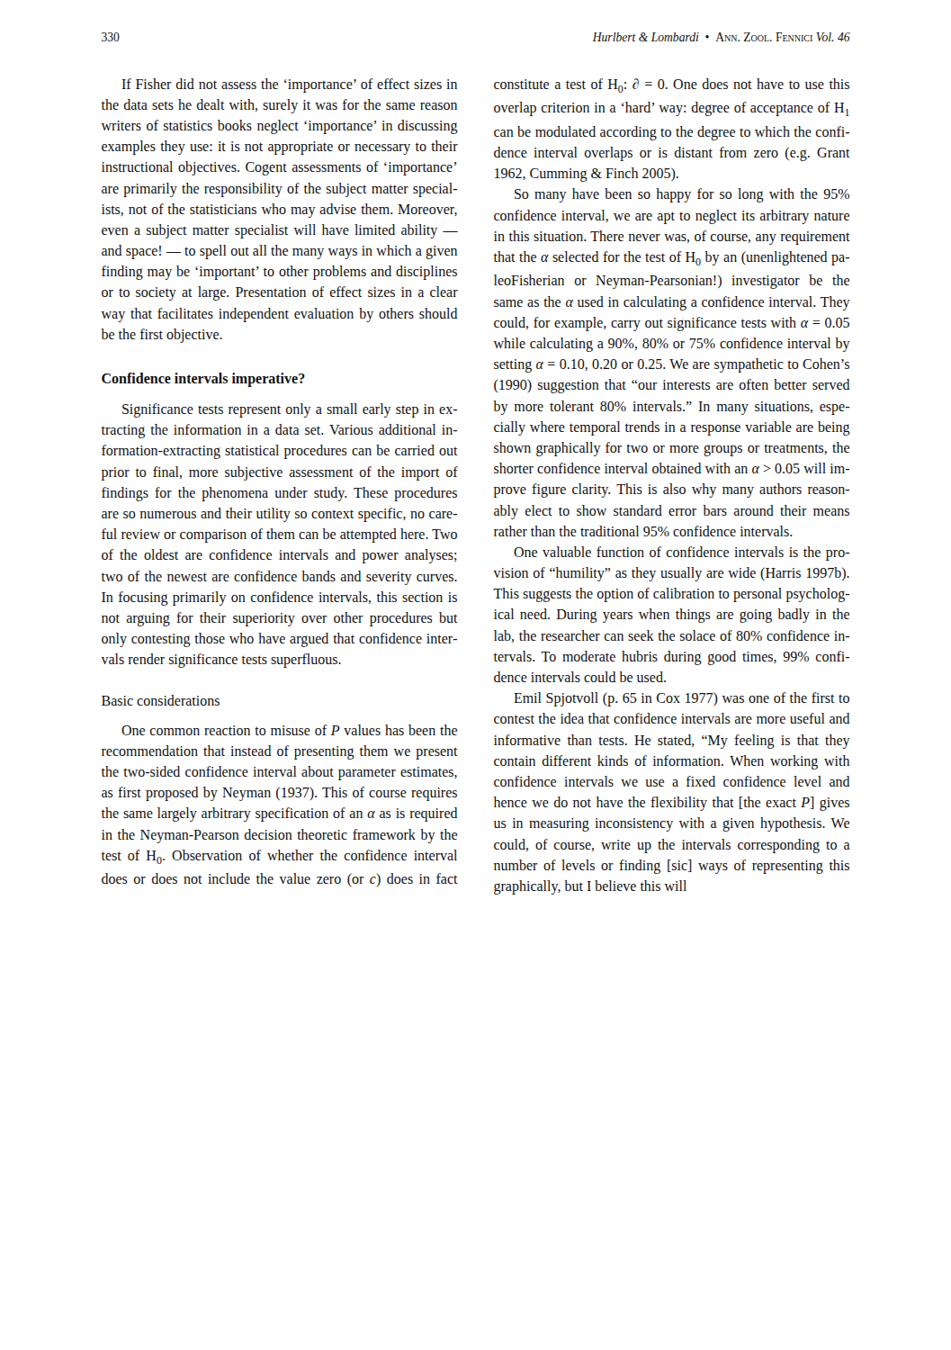330 Hurlbert & Lombardi • Ann. Zool. Fennici Vol. 46
If Fisher did not assess the ‘importance’ of effect sizes in the data sets he dealt with, surely it was for the same reason writers of statistics books neglect ‘importance’ in discussing examples they use: it is not appropriate or necessary to their instructional objectives. Cogent assessments of ‘importance’ are primarily the responsibility of the subject matter specialists, not of the statisticians who may advise them. Moreover, even a subject matter specialist will have limited ability — and space! — to spell out all the many ways in which a given finding may be ‘important’ to other problems and disciplines or to society at large. Presentation of effect sizes in a clear way that facilitates independent evaluation by others should be the first objective.
Confidence intervals imperative?
Significance tests represent only a small early step in extracting the information in a data set. Various additional information-extracting statistical procedures can be carried out prior to final, more subjective assessment of the import of findings for the phenomena under study. These procedures are so numerous and their utility so context specific, no careful review or comparison of them can be attempted here. Two of the oldest are confidence intervals and power analyses; two of the newest are confidence bands and severity curves. In focusing primarily on confidence intervals, this section is not arguing for their superiority over other procedures but only contesting those who have argued that confidence intervals render significance tests superfluous.
Basic considerations
One common reaction to misuse of P values has been the recommendation that instead of presenting them we present the two-sided confidence interval about parameter estimates, as first proposed by Neyman (1937). This of course requires the same largely arbitrary specification of an α as is required in the Neyman-Pearson decision theoretic framework by the test of H0. Observation of whether the confidence interval does or does not include the value zero (or c) does in fact constitute a test of H0: ∂ = 0. One does not have to use this overlap criterion in a ‘hard’ way: degree of acceptance of H1 can be modulated according to the degree to which the confidence interval overlaps or is distant from zero (e.g. Grant 1962, Cumming & Finch 2005).
So many have been so happy for so long with the 95% confidence interval, we are apt to neglect its arbitrary nature in this situation. There never was, of course, any requirement that the α selected for the test of H0 by an (unenlightened paleoFisherian or Neyman-Pearsonian!) investigator be the same as the α used in calculating a confidence interval. They could, for example, carry out significance tests with α = 0.05 while calculating a 90%, 80% or 75% confidence interval by setting α = 0.10, 0.20 or 0.25. We are sympathetic to Cohen’s (1990) suggestion that “our interests are often better served by more tolerant 80% intervals.” In many situations, especially where temporal trends in a response variable are being shown graphically for two or more groups or treatments, the shorter confidence interval obtained with an α > 0.05 will improve figure clarity. This is also why many authors reasonably elect to show standard error bars around their means rather than the traditional 95% confidence intervals.
One valuable function of confidence intervals is the provision of “humility” as they usually are wide (Harris 1997b). This suggests the option of calibration to personal psychological need. During years when things are going badly in the lab, the researcher can seek the solace of 80% confidence intervals. To moderate hubris during good times, 99% confidence intervals could be used.
Emil Spjotvoll (p. 65 in Cox 1977) was one of the first to contest the idea that confidence intervals are more useful and informative than tests. He stated, “My feeling is that they contain different kinds of information. When working with confidence intervals we use a fixed confidence level and hence we do not have the flexibility that [the exact P] gives us in measuring inconsistency with a given hypothesis. We could, of course, write up the intervals corresponding to a number of levels or finding [sic] ways of representing this graphically, but I believe this will